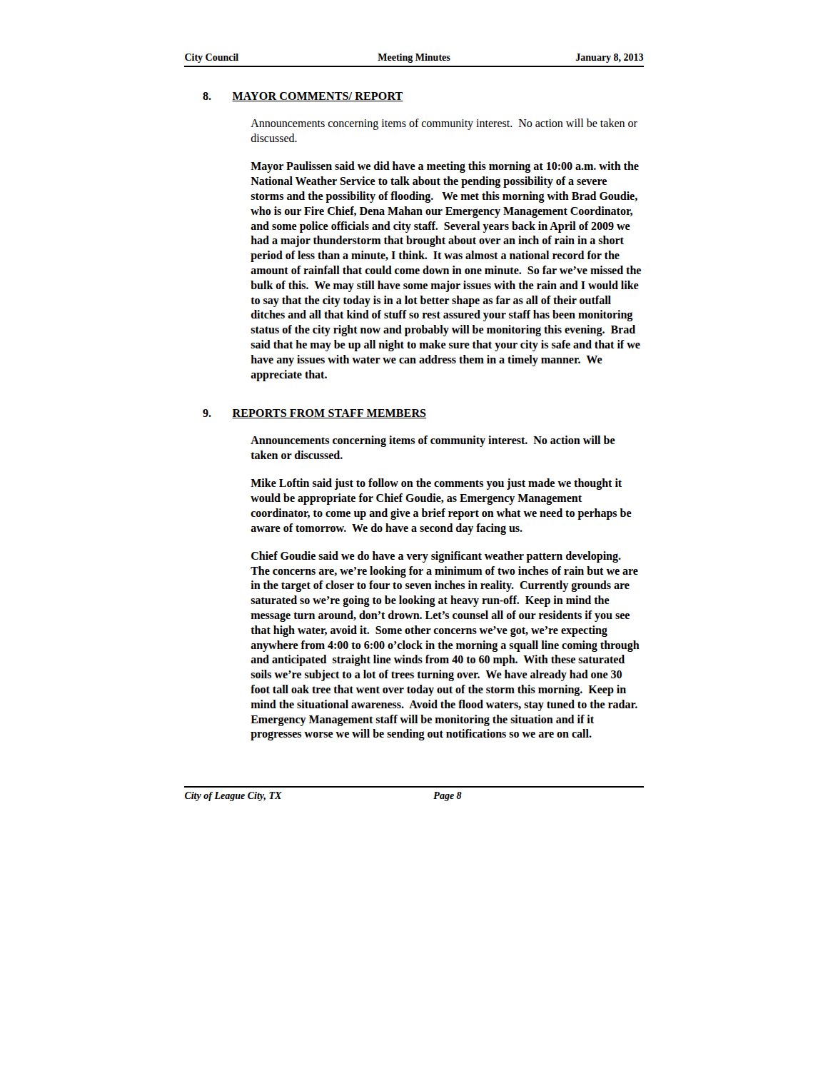City Council
Meeting Minutes
January 8, 2013
8.
MAYOR COMMENTS/ REPORT
Announcements concerning items of community interest. No action will be taken or discussed.
Mayor Paulissen said we did have a meeting this morning at 10:00 a.m. with the National Weather Service to talk about the pending possibility of a severe storms and the possibility of flooding. We met this morning with Brad Goudie, who is our Fire Chief, Dena Mahan our Emergency Management Coordinator, and some police officials and city staff. Several years back in April of 2009 we had a major thunderstorm that brought about over an inch of rain in a short period of less than a minute, I think. It was almost a national record for the amount of rainfall that could come down in one minute. So far we’ve missed the bulk of this. We may still have some major issues with the rain and I would like to say that the city today is in a lot better shape as far as all of their outfall ditches and all that kind of stuff so rest assured your staff has been monitoring status of the city right now and probably will be monitoring this evening. Brad said that he may be up all night to make sure that your city is safe and that if we have any issues with water we can address them in a timely manner. We appreciate that.
9.
REPORTS FROM STAFF MEMBERS
Announcements concerning items of community interest. No action will be taken or discussed.
Mike Loftin said just to follow on the comments you just made we thought it would be appropriate for Chief Goudie, as Emergency Management coordinator, to come up and give a brief report on what we need to perhaps be aware of tomorrow. We do have a second day facing us.
Chief Goudie said we do have a very significant weather pattern developing. The concerns are, we’re looking for a minimum of two inches of rain but we are in the target of closer to four to seven inches in reality. Currently grounds are saturated so we’re going to be looking at heavy run-off. Keep in mind the message turn around, don’t drown. Let’s counsel all of our residents if you see that high water, avoid it. Some other concerns we’ve got, we’re expecting anywhere from 4:00 to 6:00 o’clock in the morning a squall line coming through and anticipated straight line winds from 40 to 60 mph. With these saturated soils we’re subject to a lot of trees turning over. We have already had one 30 foot tall oak tree that went over today out of the storm this morning. Keep in mind the situational awareness. Avoid the flood waters, stay tuned to the radar. Emergency Management staff will be monitoring the situation and if it progresses worse we will be sending out notifications so we are on call.
City of League City, TX
Page 8